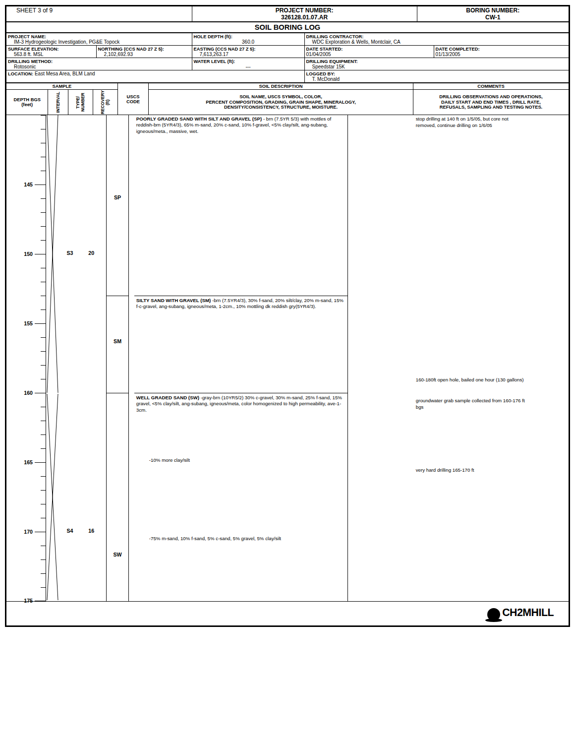| SHEET 3 of 9 | PROJECT NUMBER: 326128.01.07.AR | BORING NUMBER: CW-1 |
| SOIL BORING LOG |
| PROJECT NAME: IM-3 Hydrogeologic Investigation, PG&E Topock | HOLE DEPTH (ft): 360.0 | DRILLING CONTRACTOR: WDC Exploration & Wells, Montclair, CA |
| SURFACE ELEVATION: 563.8 ft. MSL | NORTHING (CCS NAD 27 Z 5): 2,102,692.93 | EASTING (CCS NAD 27 Z 5): 7,613,263.17 | DATE STARTED: 01/04/2005 | DATE COMPLETED: 01/13/2005 |
| DRILLING METHOD: Rotosonic | WATER LEVEL (ft): --- | DRILLING EQUIPMENT: Speedstar 15K |
| LOCATION: East Mesa Area, BLM Land | LOGGED BY: T. McDonald |
| SAMPLE | USCS CODE | SOIL DESCRIPTION | COMMENTS |
| --- | --- | --- | --- |
| DEPTH BGS (feet) | INTERVAL | TYPE/ NUMBER | RECOVERY (ft) | SOIL NAME, USCS SYMBOL, COLOR, PERCENT COMPOSITION, GRADING, GRAIN SHAPE, MINERALOGY, DENSITY/CONSISTENCY, STRUCTURE, MOISTURE. | DRILLING OBSERVATIONS AND OPERATIONS, DAILY START AND END TIMES , DRILL RATE, REFUSALS, SAMPLING AND TESTING NOTES. |
| 145 150 155 160 165 170 175 | | S3 S4 | 20 16 | SP SM SW | POORLY GRADED SAND WITH SILT AND GRAVEL (SP) - brn (7.5YR 5/3) with mottles of reddish-brn (5YR4/3), 65% m-sand, 20% c-sand, 10% f-gravel, <5% clay/silt, ang-subang, igneous/meta., massive, wet. SILTY SAND WITH GRAVEL (SM) -brn (7.5YR4/3), 30% f-sand, 20% silt/clay, 20% m-sand, 15% f-c-gravel, ang-subang, igneous/meta, 1-2cm., 10% mottling dk reddish gry(5YR4/3). WELL GRADED SAND (SW) -gray-brn (10YR5/2) 30% c-gravel, 30% m-sand, 25% f-sand, 15% gravel, <5% clay/silt, ang-subang, igneous/meta, color homogenized to high permeability, ave-1-3cm. -10% more clay/silt -75% m-sand, 10% f-sand, 5% c-sand, 5% gravel, 5% clay/silt | stop drilling at 140 ft on 1/5/05, but core not removed, continue drilling on 1/6/05 160-180ft open hole, bailed one hour (130 gallons) groundwater grab sample collected from 160-176 ft bgs very hard drilling 165-170 ft |
| CH2MHILL |